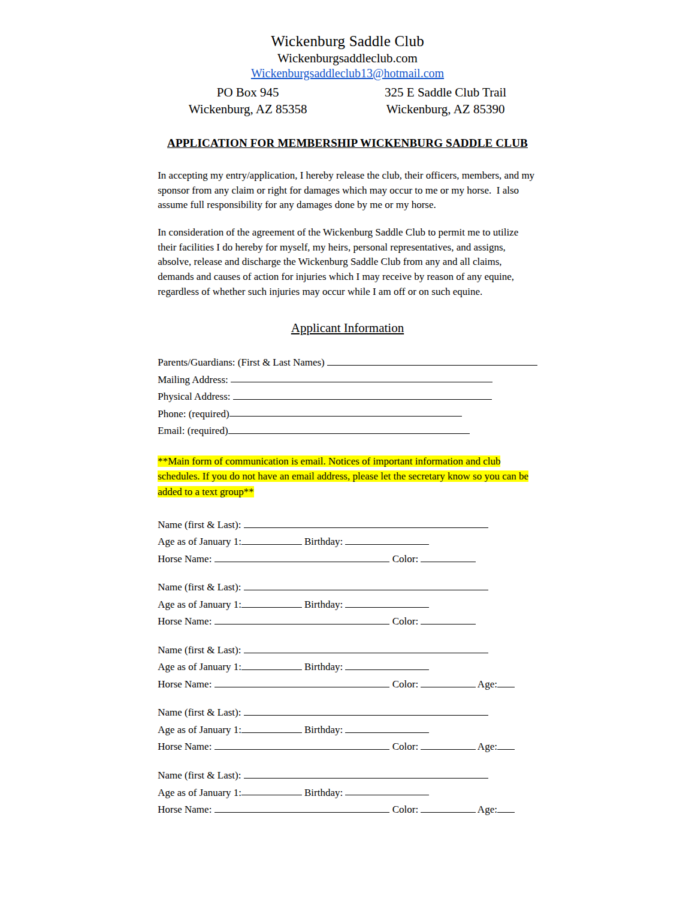Wickenburg Saddle Club
Wickenburgsaddleclub.com
Wickenburgsaddleclub13@hotmail.com
PO Box 945
Wickenburg, AZ 85358
325 E Saddle Club Trail
Wickenburg, AZ 85390
APPLICATION FOR MEMBERSHIP WICKENBURG SADDLE CLUB
In accepting my entry/application, I hereby release the club, their officers, members, and my sponsor from any claim or right for damages which may occur to me or my horse. I also assume full responsibility for any damages done by me or my horse.
In consideration of the agreement of the Wickenburg Saddle Club to permit me to utilize their facilities I do hereby for myself, my heirs, personal representatives, and assigns, absolve, release and discharge the Wickenburg Saddle Club from any and all claims, demands and causes of action for injuries which I may receive by reason of any equine, regardless of whether such injuries may occur while I am off or on such equine.
Applicant Information
Parents/Guardians: (First & Last Names)
Mailing Address:
Physical Address:
Phone: (required)
Email: (required)
**Main form of communication is email. Notices of important information and club schedules. If you do not have an email address, please let the secretary know so you can be added to a text group**
Name (first & Last):
Age as of January 1: Birthday:
Horse Name: Color:
Name (first & Last):
Age as of January 1: Birthday:
Horse Name: Color:
Name (first & Last):
Age as of January 1: Birthday:
Horse Name: Color: Age:
Name (first & Last):
Age as of January 1: Birthday:
Horse Name: Color: Age:
Name (first & Last):
Age as of January 1: Birthday:
Horse Name: Color: Age: